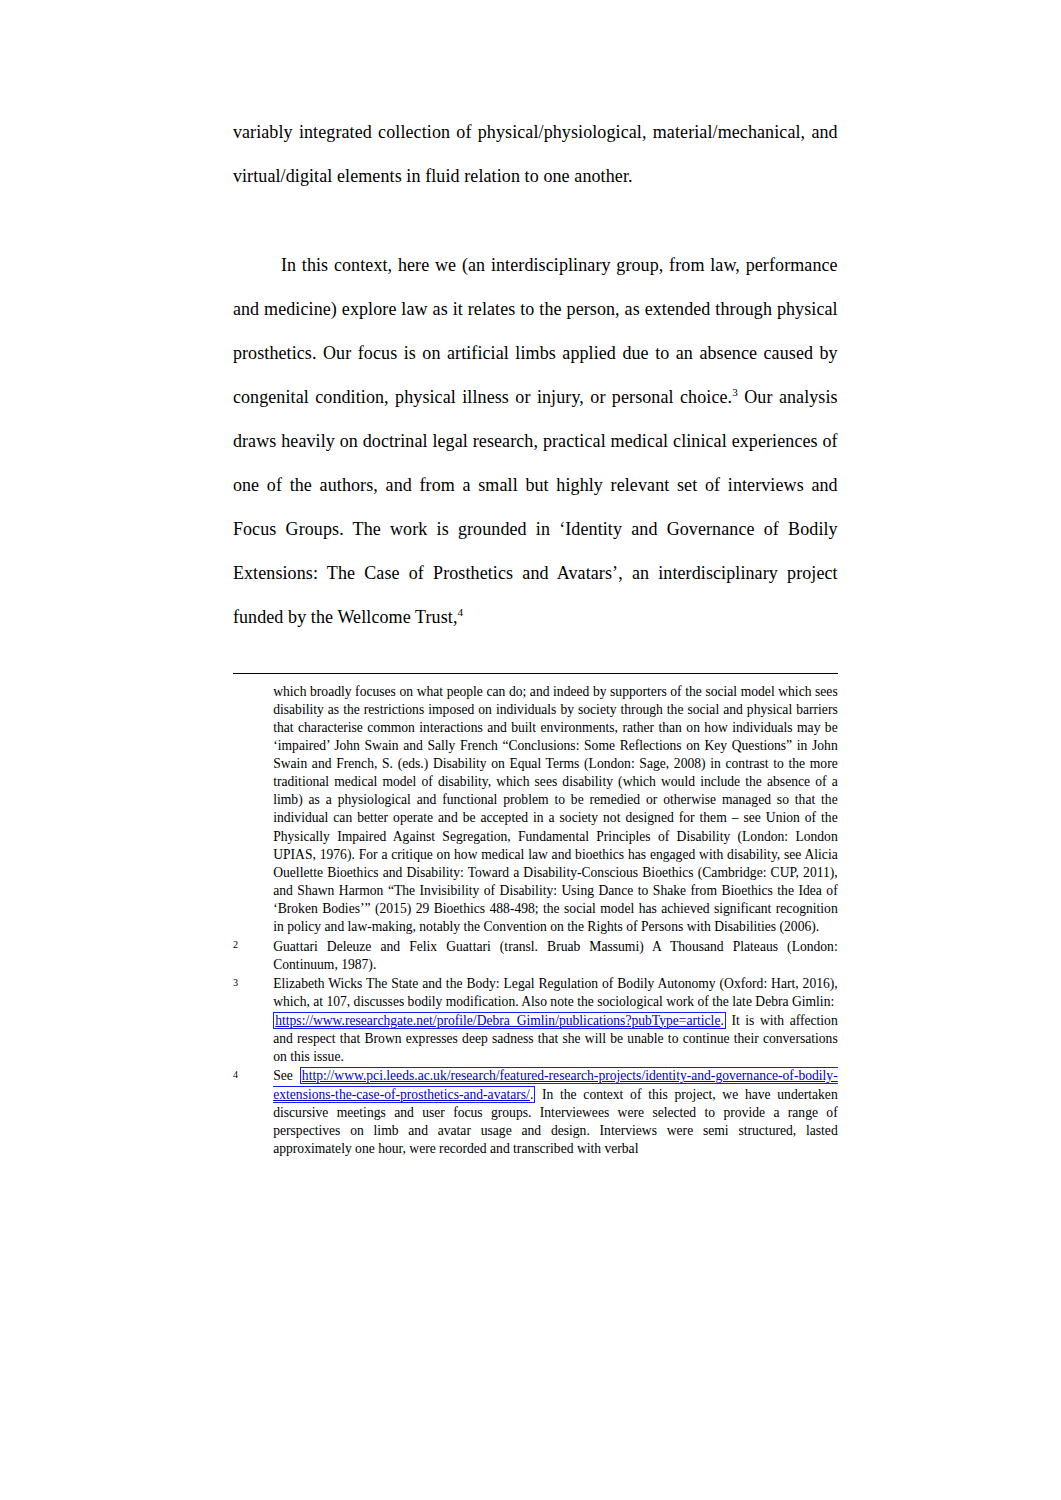variably integrated collection of physical/physiological, material/mechanical, and virtual/digital elements in fluid relation to one another.
In this context, here we (an interdisciplinary group, from law, performance and medicine) explore law as it relates to the person, as extended through physical prosthetics. Our focus is on artificial limbs applied due to an absence caused by congenital condition, physical illness or injury, or personal choice.3 Our analysis draws heavily on doctrinal legal research, practical medical clinical experiences of one of the authors, and from a small but highly relevant set of interviews and Focus Groups. The work is grounded in ‘Identity and Governance of Bodily Extensions: The Case of Prosthetics and Avatars’, an interdisciplinary project funded by the Wellcome Trust,4
which broadly focuses on what people can do; and indeed by supporters of the social model which sees disability as the restrictions imposed on individuals by society through the social and physical barriers that characterise common interactions and built environments, rather than on how individuals may be ‘impaired’ John Swain and Sally French “Conclusions: Some Reflections on Key Questions” in John Swain and French, S. (eds.) Disability on Equal Terms (London: Sage, 2008) in contrast to the more traditional medical model of disability, which sees disability (which would include the absence of a limb) as a physiological and functional problem to be remedied or otherwise managed so that the individual can better operate and be accepted in a society not designed for them – see Union of the Physically Impaired Against Segregation, Fundamental Principles of Disability (London: London UPIAS, 1976). For a critique on how medical law and bioethics has engaged with disability, see Alicia Ouellette Bioethics and Disability: Toward a Disability-Conscious Bioethics (Cambridge: CUP, 2011), and Shawn Harmon “The Invisibility of Disability: Using Dance to Shake from Bioethics the Idea of ‘Broken Bodies’” (2015) 29 Bioethics 488-498; the social model has achieved significant recognition in policy and law-making, notably the Convention on the Rights of Persons with Disabilities (2006).
2
Guattari Deleuze and Felix Guattari (transl. Bruab Massumi) A Thousand Plateaus (London: Continuum, 1987).
3
Elizabeth Wicks The State and the Body: Legal Regulation of Bodily Autonomy (Oxford: Hart, 2016), which, at 107, discusses bodily modification. Also note the sociological work of the late Debra Gimlin:
https://www.researchgate.net/profile/Debra_Gimlin/publications?pubType=article. It is with affection and respect that Brown expresses deep sadness that she will be unable to continue their conversations on this issue.
4
See http://www.pci.leeds.ac.uk/research/featured-research-projects/identity-and-governance-of-bodily-extensions-the-case-of-prosthetics-and-avatars/. In the context of this project, we have undertaken discursive meetings and user focus groups. Interviewees were selected to provide a range of perspectives on limb and avatar usage and design. Interviews were semi structured, lasted approximately one hour, were recorded and transcribed with verbal